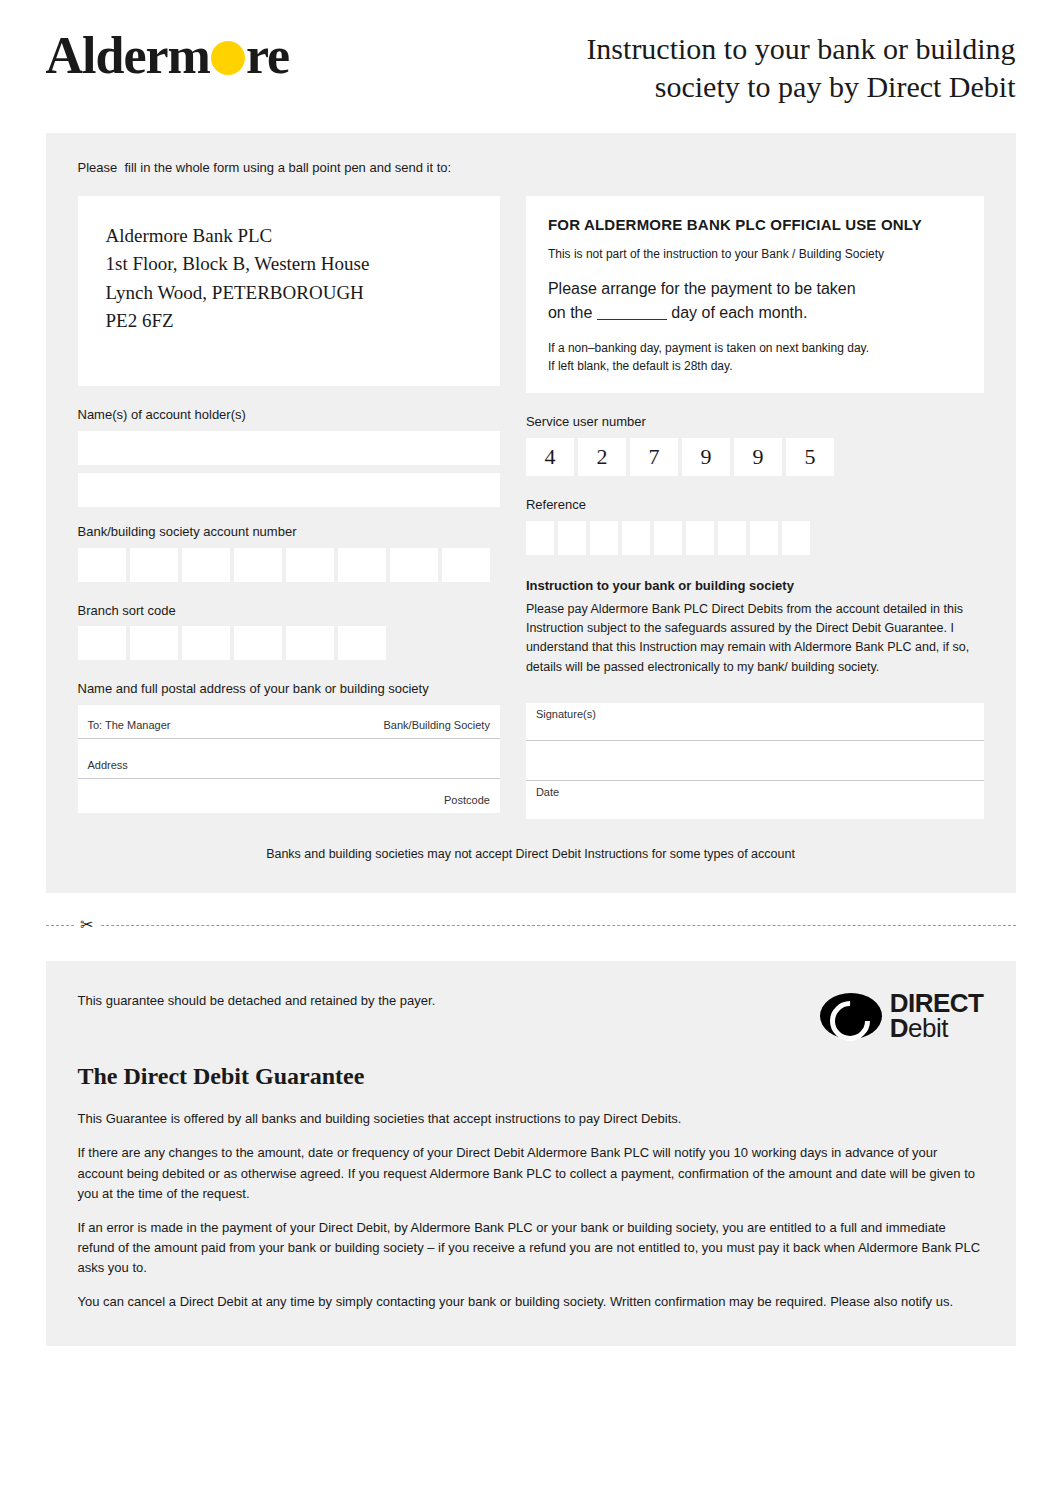Alderm re
Instruction to your bank or building
society to pay by Direct Debit
Please fill in the whole form using a ball point pen and send it to:
Aldermore Bank PLC
1st Floor, Block B, Western House
Lynch Wood, PETERBOROUGH
PE2 6FZ
Name(s) of account holder(s)
Bank/building society account number
Branch sort code
Name and full postal address of your bank or building society
To: The Manager Bank/Building Society
Address
Postcode
FOR ALDERMORE BANK PLC OFFICIAL USE ONLY
This is not part of the instruction to your Bank / Building Society
Please arrange for the payment to be taken
on the day of each month.
If a non–banking day, payment is taken on next banking day.
If left blank, the default is 28th day.
Service user number
427995
Reference
Instruction to your bank or building society
Please pay Aldermore Bank PLC Direct Debits from the account detailed in this Instruction subject to the safeguards assured by the Direct Debit Guarantee. I understand that this Instruction may remain with Aldermore Bank PLC and, if so, details will be passed electronically to my bank/ building society.
Signature(s)
Date
Banks and building societies may not accept Direct Debit Instructions for some types of account
✂
This guarantee should be detached and retained by the payer.
DIRECT
Debit
The Direct Debit Guarantee
This Guarantee is offered by all banks and building societies that accept instructions to pay Direct Debits.
If there are any changes to the amount, date or frequency of your Direct Debit Aldermore Bank PLC will notify you 10 working days in advance of your account being debited or as otherwise agreed. If you request Aldermore Bank PLC to collect a payment, confirmation of the amount and date will be given to you at the time of the request.
If an error is made in the payment of your Direct Debit, by Aldermore Bank PLC or your bank or building society, you are entitled to a full and immediate refund of the amount paid from your bank or building society – if you receive a refund you are not entitled to, you must pay it back when Aldermore Bank PLC asks you to.
You can cancel a Direct Debit at any time by simply contacting your bank or building society. Written confirmation may be required. Please also notify us.